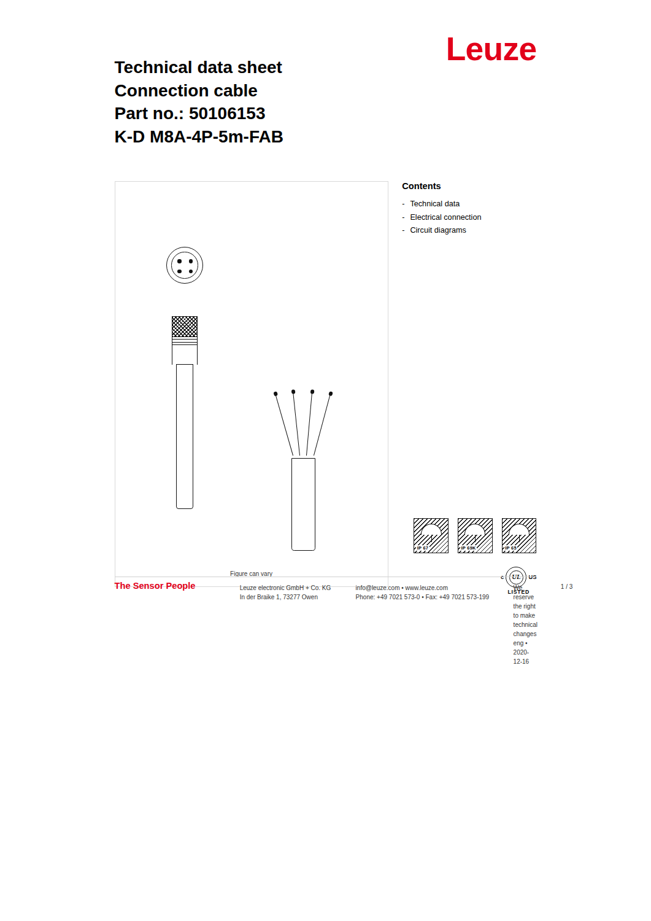Leuze
Technical data sheet Connection cable Part no.: 50106153 K-D M8A-4P-5m-FAB
Figure can vary
Contents
Technical data
Electrical connection
Circuit diagrams
IP 67
IP 69K
IP 65
c UL US
LISTED
The Sensor People
Leuze electronic GmbH + Co. KG
In der Braike 1, 73277 Owen
info@leuze.com • www.leuze.com
Phone: +49 7021 573-0 • Fax: +49 7021 573-199
We reserve the right to make technical changes
eng • 2020-12-16
1 / 3